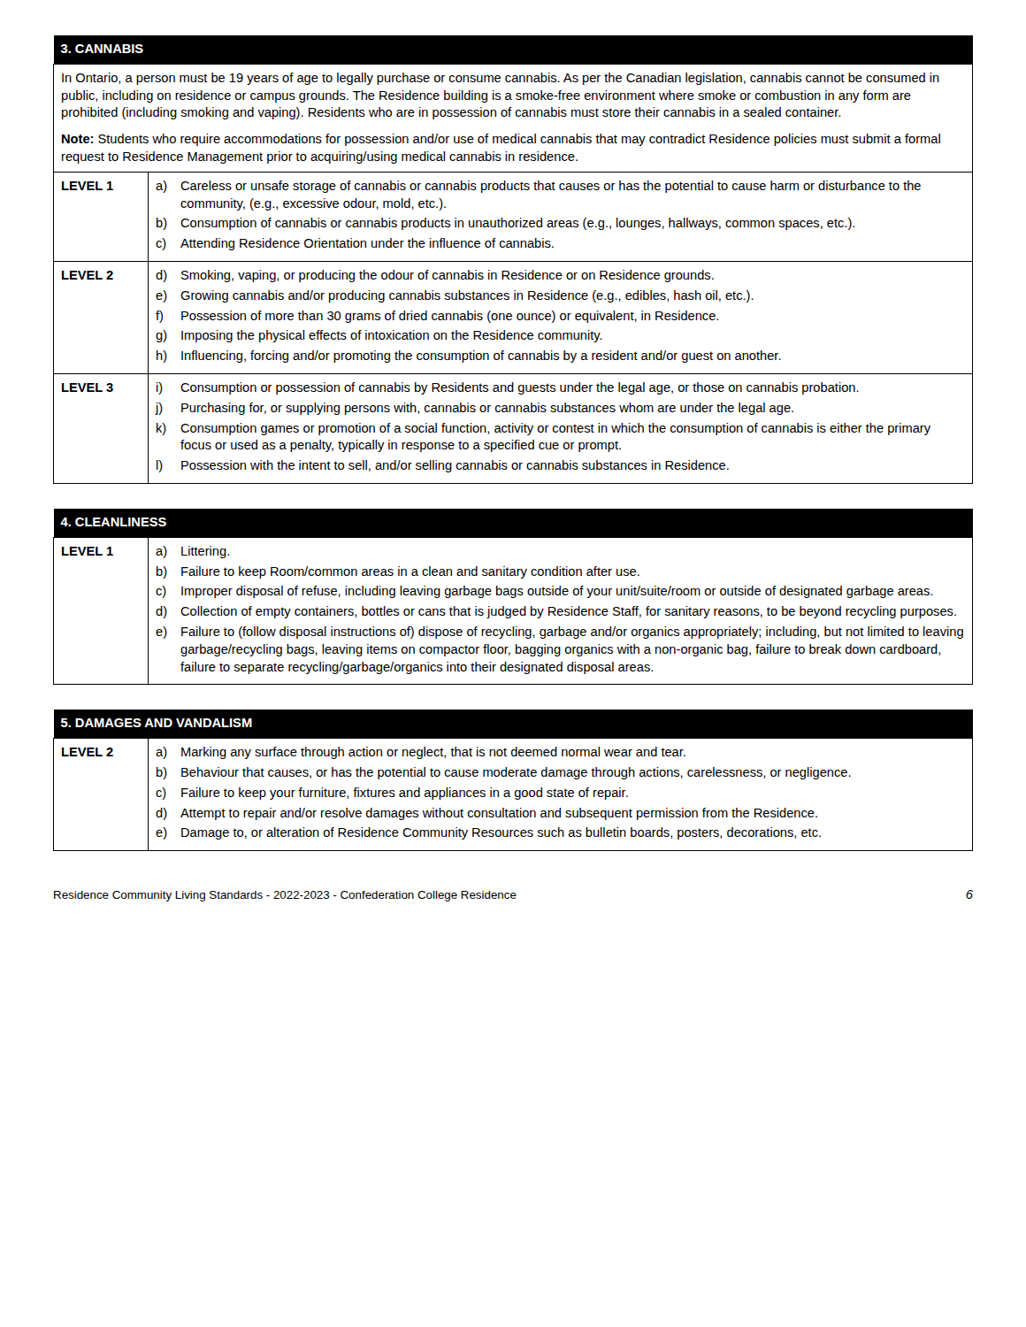| 3. CANNABIS |
| --- |
| In Ontario, a person must be 19 years of age to legally purchase or consume cannabis. As per the Canadian legislation, cannabis cannot be consumed in public, including on residence or campus grounds. The Residence building is a smoke-free environment where smoke or combustion in any form are prohibited (including smoking and vaping). Residents who are in possession of cannabis must store their cannabis in a sealed container. Note: Students who require accommodations for possession and/or use of medical cannabis that may contradict Residence policies must submit a formal request to Residence Management prior to acquiring/using medical cannabis in residence. |
| LEVEL 1 | a) Careless or unsafe storage of cannabis or cannabis products that causes or has the potential to cause harm or disturbance to the community, (e.g., excessive odour, mold, etc.). b) Consumption of cannabis or cannabis products in unauthorized areas (e.g., lounges, hallways, common spaces, etc.). c) Attending Residence Orientation under the influence of cannabis. |
| LEVEL 2 | d) Smoking, vaping, or producing the odour of cannabis in Residence or on Residence grounds. e) Growing cannabis and/or producing cannabis substances in Residence (e.g., edibles, hash oil, etc.). f) Possession of more than 30 grams of dried cannabis (one ounce) or equivalent, in Residence. g) Imposing the physical effects of intoxication on the Residence community. h) Influencing, forcing and/or promoting the consumption of cannabis by a resident and/or guest on another. |
| LEVEL 3 | i) Consumption or possession of cannabis by Residents and guests under the legal age, or those on cannabis probation. j) Purchasing for, or supplying persons with, cannabis or cannabis substances whom are under the legal age. k) Consumption games or promotion of a social function, activity or contest in which the consumption of cannabis is either the primary focus or used as a penalty, typically in response to a specified cue or prompt. l) Possession with the intent to sell, and/or selling cannabis or cannabis substances in Residence. |
| 4. CLEANLINESS |
| --- |
| LEVEL 1 | a) Littering. b) Failure to keep Room/common areas in a clean and sanitary condition after use. c) Improper disposal of refuse, including leaving garbage bags outside of your unit/suite/room or outside of designated garbage areas. d) Collection of empty containers, bottles or cans that is judged by Residence Staff, for sanitary reasons, to be beyond recycling purposes. e) Failure to (follow disposal instructions of) dispose of recycling, garbage and/or organics appropriately; including, but not limited to leaving garbage/recycling bags, leaving items on compactor floor, bagging organics with a non-organic bag, failure to break down cardboard, failure to separate recycling/garbage/organics into their designated disposal areas. |
| 5. DAMAGES AND VANDALISM |
| --- |
| LEVEL 2 | a) Marking any surface through action or neglect, that is not deemed normal wear and tear. b) Behaviour that causes, or has the potential to cause moderate damage through actions, carelessness, or negligence. c) Failure to keep your furniture, fixtures and appliances in a good state of repair. d) Attempt to repair and/or resolve damages without consultation and subsequent permission from the Residence. e) Damage to, or alteration of Residence Community Resources such as bulletin boards, posters, decorations, etc. |
Residence Community Living Standards - 2022-2023 - Confederation College Residence 6